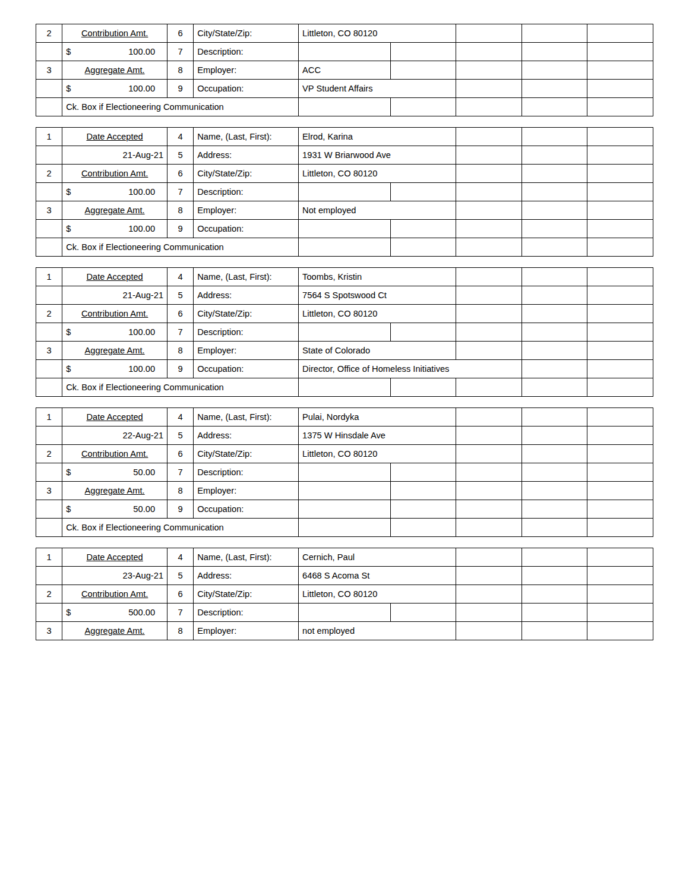| 2 | Contribution Amt. | 6 | City/State/Zip: | Littleton, CO 80120 | | | |
| | $ 100.00 | 7 | Description: | | | | | |
| 3 | Aggregate Amt. | 8 | Employer: | ACC | | | | |
| | $ 100.00 | 9 | Occupation: | VP Student Affairs | | | |
| | Ck. Box if Electioneering Communication | | | | | |
| 1 | Date Accepted | 4 | Name, (Last, First): | Elrod, Karina | | | |
| | 21-Aug-21 | 5 | Address: | 1931 W Briarwood Ave | | | |
| 2 | Contribution Amt. | 6 | City/State/Zip: | Littleton, CO 80120 | | | |
| | $ 100.00 | 7 | Description: | | | | | |
| 3 | Aggregate Amt. | 8 | Employer: | Not employed | | | |
| | $ 100.00 | 9 | Occupation: | | | | | |
| | Ck. Box if Electioneering Communication | | | | | |
| 1 | Date Accepted | 4 | Name, (Last, First): | Toombs, Kristin | | | |
| | 21-Aug-21 | 5 | Address: | 7564 S Spotswood Ct | | | |
| 2 | Contribution Amt. | 6 | City/State/Zip: | Littleton, CO 80120 | | | |
| | $ 100.00 | 7 | Description: | | | | | |
| 3 | Aggregate Amt. | 8 | Employer: | State of Colorado | | | |
| | $ 100.00 | 9 | Occupation: | Director, Office of Homeless Initiatives | | |
| | Ck. Box if Electioneering Communication | | | | | |
| 1 | Date Accepted | 4 | Name, (Last, First): | Pulai, Nordyka | | | |
| | 22-Aug-21 | 5 | Address: | 1375 W Hinsdale Ave | | | |
| 2 | Contribution Amt. | 6 | City/State/Zip: | Littleton, CO 80120 | | | |
| | $ 50.00 | 7 | Description: | | | | | |
| 3 | Aggregate Amt. | 8 | Employer: | | | | | |
| | $ 50.00 | 9 | Occupation: | | | | | |
| | Ck. Box if Electioneering Communication | | | | | |
| 1 | Date Accepted | 4 | Name, (Last, First): | Cernich, Paul | | | |
| | 23-Aug-21 | 5 | Address: | 6468 S Acoma St | | | |
| 2 | Contribution Amt. | 6 | City/State/Zip: | Littleton, CO 80120 | | | |
| | $ 500.00 | 7 | Description: | | | | | |
| 3 | Aggregate Amt. | 8 | Employer: | not employed | | | |